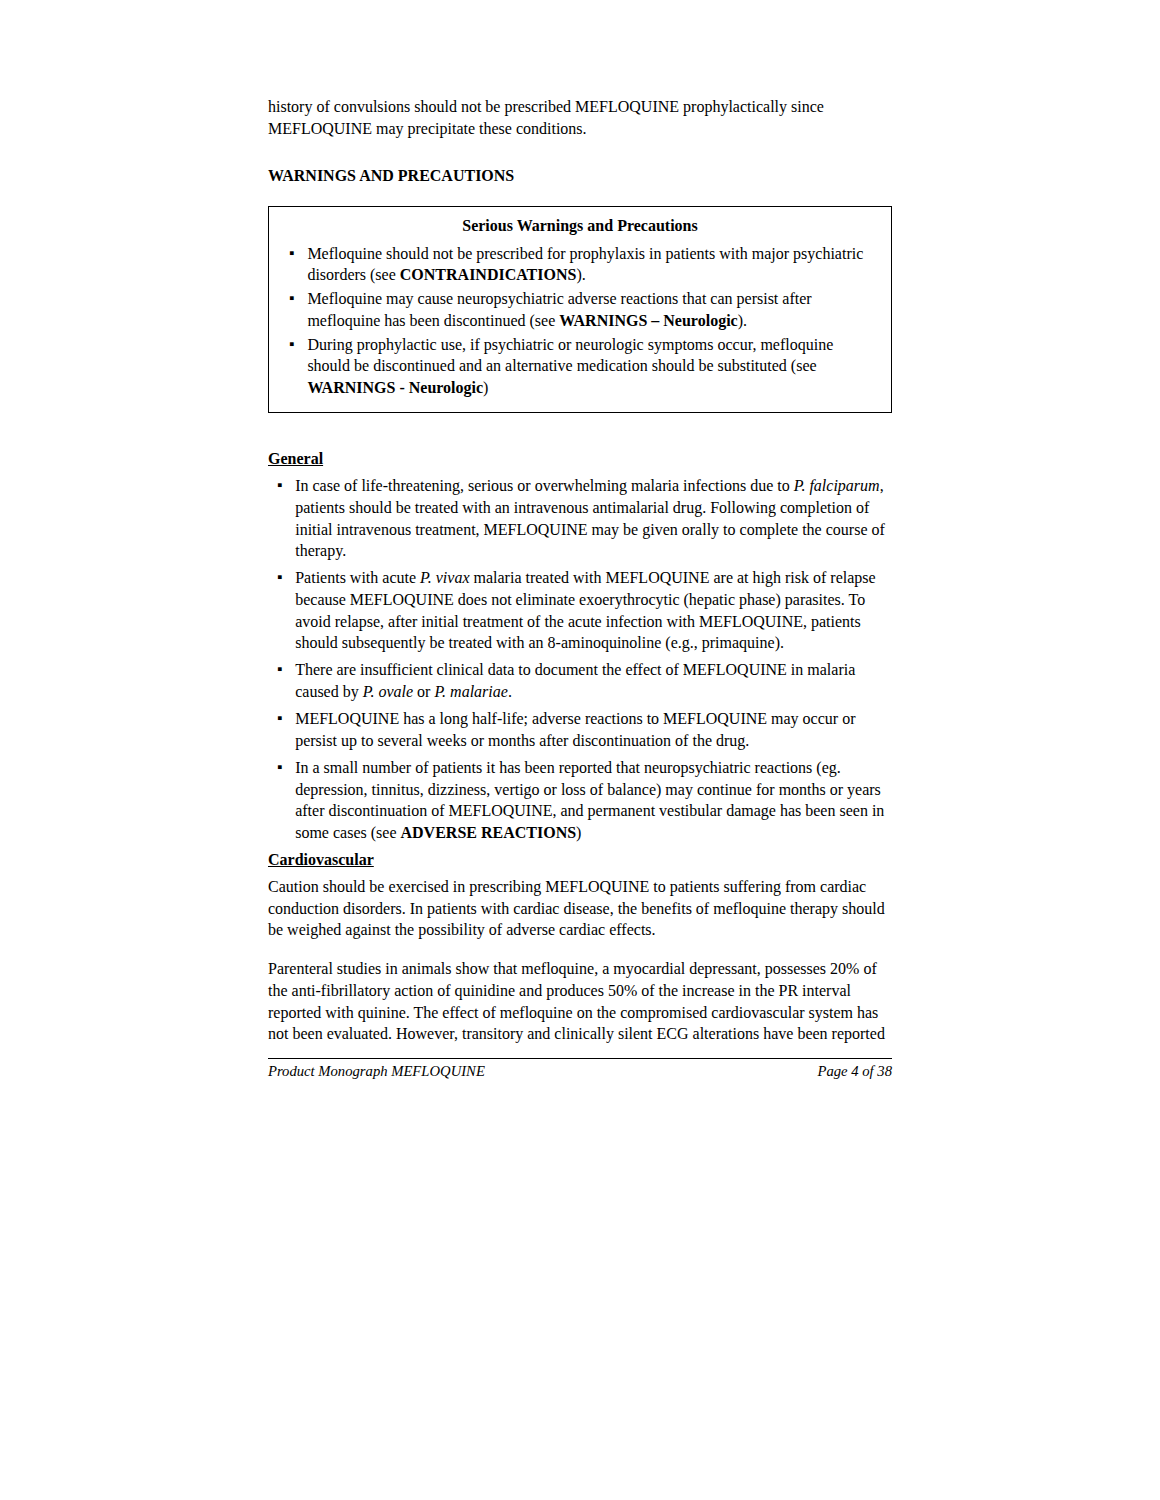history of convulsions should not be prescribed MEFLOQUINE prophylactically since MEFLOQUINE may precipitate these conditions.
WARNINGS AND PRECAUTIONS
Serious Warnings and Precautions
Mefloquine should not be prescribed for prophylaxis in patients with major psychiatric disorders (see CONTRAINDICATIONS).
Mefloquine may cause neuropsychiatric adverse reactions that can persist after mefloquine has been discontinued (see WARNINGS – Neurologic).
During prophylactic use, if psychiatric or neurologic symptoms occur, mefloquine should be discontinued and an alternative medication should be substituted (see WARNINGS - Neurologic)
General
In case of life-threatening, serious or overwhelming malaria infections due to P. falciparum, patients should be treated with an intravenous antimalarial drug. Following completion of initial intravenous treatment, MEFLOQUINE may be given orally to complete the course of therapy.
Patients with acute P. vivax malaria treated with MEFLOQUINE are at high risk of relapse because MEFLOQUINE does not eliminate exoerythrocytic (hepatic phase) parasites. To avoid relapse, after initial treatment of the acute infection with MEFLOQUINE, patients should subsequently be treated with an 8-aminoquinoline (e.g., primaquine).
There are insufficient clinical data to document the effect of MEFLOQUINE in malaria caused by P. ovale or P. malariae.
MEFLOQUINE has a long half-life; adverse reactions to MEFLOQUINE may occur or persist up to several weeks or months after discontinuation of the drug.
In a small number of patients it has been reported that neuropsychiatric reactions (eg. depression, tinnitus, dizziness, vertigo or loss of balance) may continue for months or years after discontinuation of MEFLOQUINE, and permanent vestibular damage has been seen in some cases (see ADVERSE REACTIONS)
Cardiovascular
Caution should be exercised in prescribing MEFLOQUINE to patients suffering from cardiac conduction disorders. In patients with cardiac disease, the benefits of mefloquine therapy should be weighed against the possibility of adverse cardiac effects.
Parenteral studies in animals show that mefloquine, a myocardial depressant, possesses 20% of the anti-fibrillatory action of quinidine and produces 50% of the increase in the PR interval reported with quinine. The effect of mefloquine on the compromised cardiovascular system has not been evaluated. However, transitory and clinically silent ECG alterations have been reported
Product Monograph MEFLOQUINE Page 4 of 38